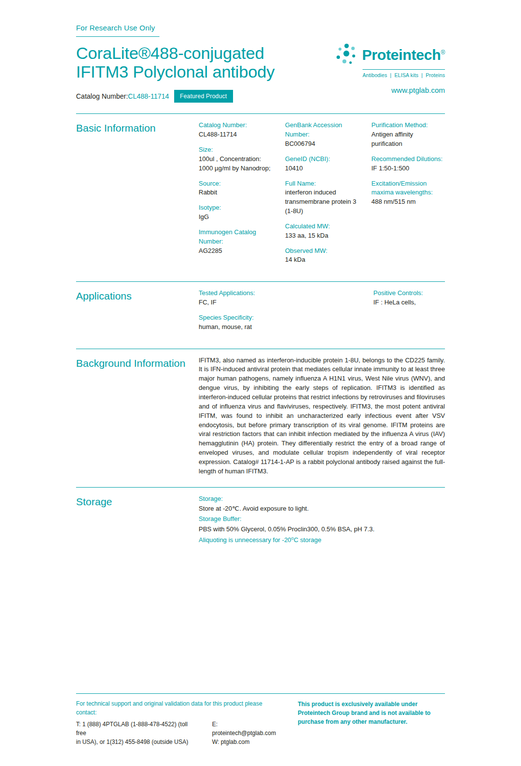For Research Use Only
CoraLite®488-conjugated
IFITM3 Polyclonal antibody
Catalog Number:CL488-11714 Featured Product
Proteintech®
Antibodies | ELISA kits | Proteins
www.ptglab.com
Basic Information
Catalog Number: CL488-11714
Size: 100ul , Concentration: 1000 µg/ml by Nanodrop;
Source: Rabbit
Isotype: IgG
Immunogen Catalog Number: AG2285
GenBank Accession Number: BC006794
GeneID (NCBI): 10410
Full Name: interferon induced transmembrane protein 3 (1-8U)
Calculated MW: 133 aa, 15 kDa
Observed MW: 14 kDa
Purification Method: Antigen affinity purification
Recommended Dilutions: IF 1:50-1:500
Excitation/Emission maxima wavelengths: 488 nm/515 nm
Applications
Tested Applications: FC, IF
Species Specificity: human, mouse, rat
Positive Controls: IF : HeLa cells,
Background Information
IFITM3, also named as interferon-inducible protein 1-8U, belongs to the CD225 family. It is IFN-induced antiviral protein that mediates cellular innate immunity to at least three major human pathogens, namely influenza A H1N1 virus, West Nile virus (WNV), and dengue virus, by inhibiting the early steps of replication. IFITM3 is identified as interferon-induced cellular proteins that restrict infections by retroviruses and filoviruses and of influenza virus and flaviviruses, respectively. IFITM3, the most potent antiviral IFITM, was found to inhibit an uncharacterized early infectious event after VSV endocytosis, but before primary transcription of its viral genome. IFITM proteins are viral restriction factors that can inhibit infection mediated by the influenza A virus (IAV) hemagglutinin (HA) protein. They differentially restrict the entry of a broad range of enveloped viruses, and modulate cellular tropism independently of viral receptor expression. Catalog# 11714-1-AP is a rabbit polyclonal antibody raised against the full-length of human IFITM3.
Storage
Storage:
Store at -20℃. Avoid exposure to light.
Storage Buffer:
PBS with 50% Glycerol, 0.05% Proclin300, 0.5% BSA, pH 7.3.
Aliquoting is unnecessary for -20oC storage
For technical support and original validation data for this product please contact:
T: 1 (888) 4PTGLAB (1-888-478-4522) (toll free
in USA), or 1(312) 455-8498 (outside USA)
E: proteintech@ptglab.com
W: ptglab.com
This product is exclusively available under Proteintech Group brand and is not available to purchase from any other manufacturer.